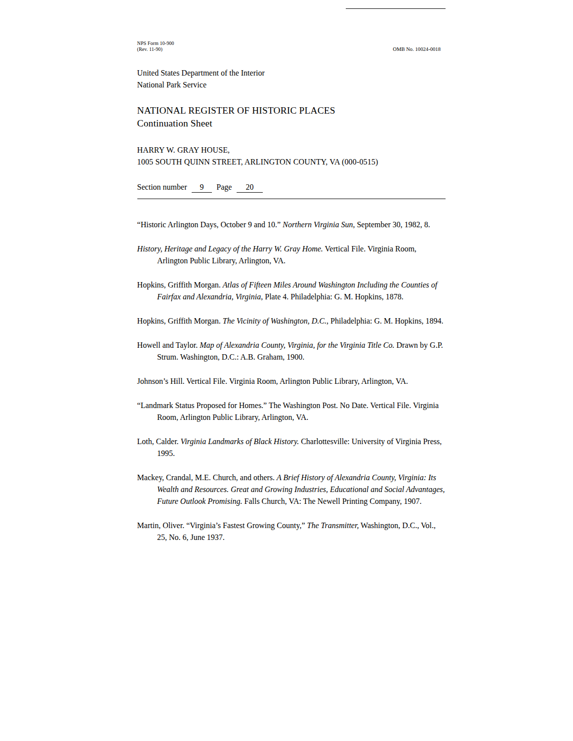NPS Form 10-900
(Rev. 11-90)
OMB No. 10024-0018
United States Department of the Interior
National Park Service
NATIONAL REGISTER OF HISTORIC PLACES Continuation Sheet
HARRY W. GRAY HOUSE,
1005 SOUTH QUINN STREET, ARLINGTON COUNTY, VA (000-0515)
Section number 9 Page 20
“Historic Arlington Days, October 9 and 10.” Northern Virginia Sun, September 30, 1982, 8.
History, Heritage and Legacy of the Harry W. Gray Home. Vertical File. Virginia Room, Arlington Public Library, Arlington, VA.
Hopkins, Griffith Morgan. Atlas of Fifteen Miles Around Washington Including the Counties of Fairfax and Alexandria, Virginia, Plate 4. Philadelphia: G. M. Hopkins, 1878.
Hopkins, Griffith Morgan. The Vicinity of Washington, D.C., Philadelphia: G. M. Hopkins, 1894.
Howell and Taylor. Map of Alexandria County, Virginia, for the Virginia Title Co. Drawn by G.P. Strum. Washington, D.C.: A.B. Graham, 1900.
Johnson’s Hill. Vertical File. Virginia Room, Arlington Public Library, Arlington, VA.
“Landmark Status Proposed for Homes.” The Washington Post. No Date. Vertical File. Virginia Room, Arlington Public Library, Arlington, VA.
Loth, Calder. Virginia Landmarks of Black History. Charlottesville: University of Virginia Press, 1995.
Mackey, Crandal, M.E. Church, and others. A Brief History of Alexandria County, Virginia: Its Wealth and Resources. Great and Growing Industries, Educational and Social Advantages, Future Outlook Promising. Falls Church, VA: The Newell Printing Company, 1907.
Martin, Oliver. “Virginia’s Fastest Growing County,” The Transmitter, Washington, D.C., Vol., 25, No. 6, June 1937.